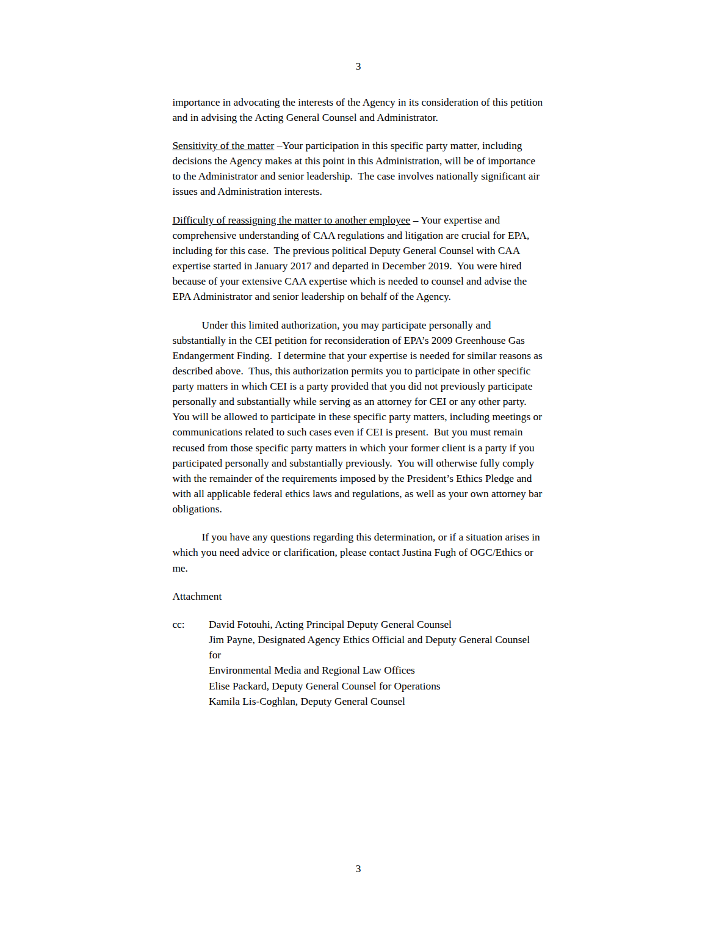3
importance in advocating the interests of the Agency in its consideration of this petition and in advising the Acting General Counsel and Administrator.
Sensitivity of the matter –Your participation in this specific party matter, including decisions the Agency makes at this point in this Administration, will be of importance to the Administrator and senior leadership. The case involves nationally significant air issues and Administration interests.
Difficulty of reassigning the matter to another employee – Your expertise and comprehensive understanding of CAA regulations and litigation are crucial for EPA, including for this case. The previous political Deputy General Counsel with CAA expertise started in January 2017 and departed in December 2019. You were hired because of your extensive CAA expertise which is needed to counsel and advise the EPA Administrator and senior leadership on behalf of the Agency.
Under this limited authorization, you may participate personally and substantially in the CEI petition for reconsideration of EPA’s 2009 Greenhouse Gas Endangerment Finding. I determine that your expertise is needed for similar reasons as described above. Thus, this authorization permits you to participate in other specific party matters in which CEI is a party provided that you did not previously participate personally and substantially while serving as an attorney for CEI or any other party. You will be allowed to participate in these specific party matters, including meetings or communications related to such cases even if CEI is present. But you must remain recused from those specific party matters in which your former client is a party if you participated personally and substantially previously. You will otherwise fully comply with the remainder of the requirements imposed by the President’s Ethics Pledge and with all applicable federal ethics laws and regulations, as well as your own attorney bar obligations.
If you have any questions regarding this determination, or if a situation arises in which you need advice or clarification, please contact Justina Fugh of OGC/Ethics or me.
Attachment
| cc: | David Fotouhi, Acting Principal Deputy General Counsel Jim Payne, Designated Agency Ethics Official and Deputy General Counsel for Environmental Media and Regional Law Offices Elise Packard, Deputy General Counsel for Operations Kamila Lis-Coghlan, Deputy General Counsel |
3